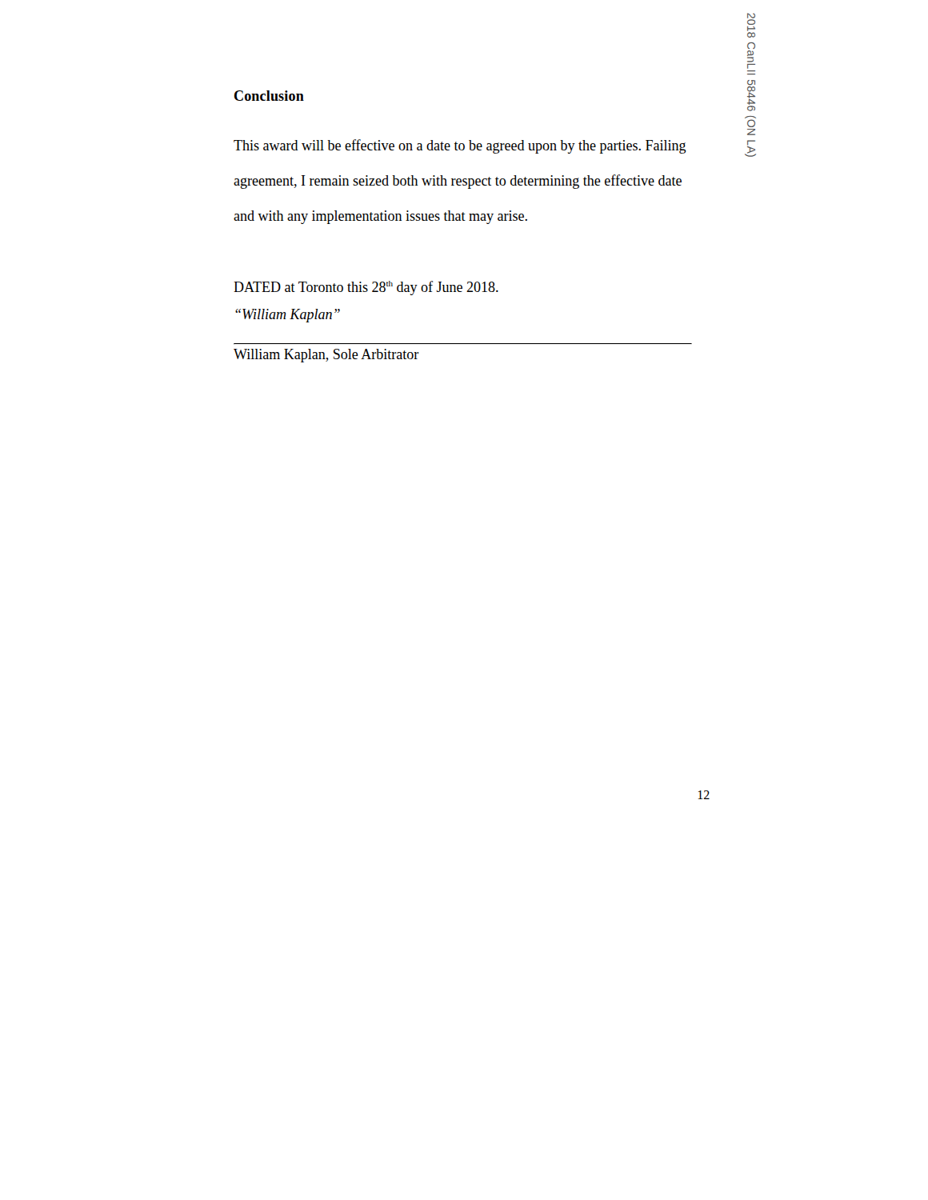2018 CanLII 58446 (ON LA)
Conclusion
This award will be effective on a date to be agreed upon by the parties. Failing agreement, I remain seized both with respect to determining the effective date and with any implementation issues that may arise.
DATED at Toronto this 28th day of June 2018.
“William Kaplan”
William Kaplan, Sole Arbitrator
12